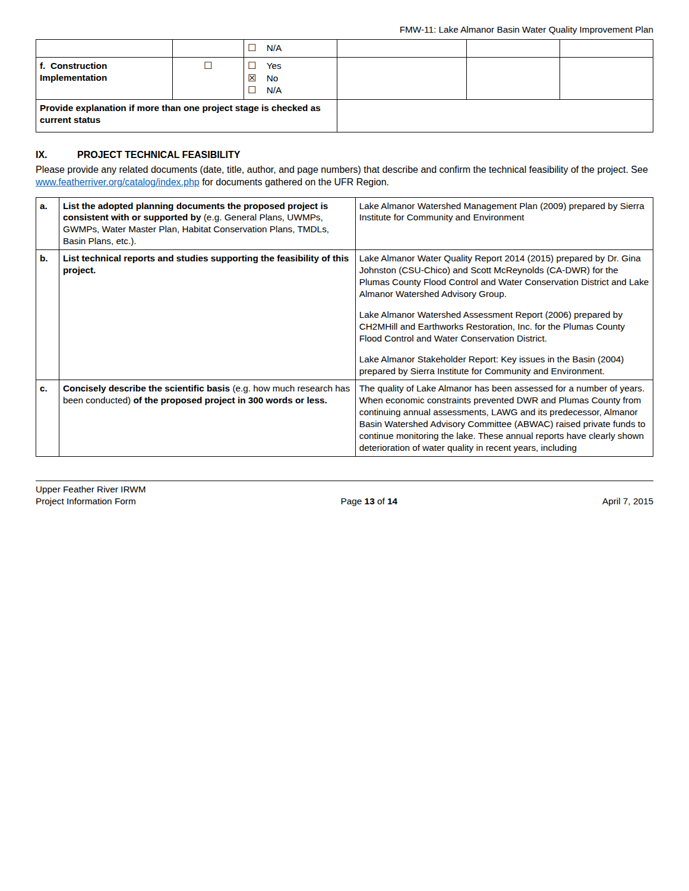FMW-11: Lake Almanor Basin Water Quality Improvement Plan
| | | ☐ N/A | | | |
| f. Construction Implementation | ☐ | ☐ Yes ☒ No ☐ N/A | | | |
| Provide explanation if more than one project stage is checked as current status | |
IX. PROJECT TECHNICAL FEASIBILITY
Please provide any related documents (date, title, author, and page numbers) that describe and confirm the technical feasibility of the project. See www.featherriver.org/catalog/index.php for documents gathered on the UFR Region.
| a. | List the adopted planning documents the proposed project is consistent with or supported by (e.g. General Plans, UWMPs, GWMPs, Water Master Plan, Habitat Conservation Plans, TMDLs, Basin Plans, etc.). | Lake Almanor Watershed Management Plan (2009) prepared by Sierra Institute for Community and Environment |
| b. | List technical reports and studies supporting the feasibility of this project. | Lake Almanor Water Quality Report 2014 (2015) prepared by Dr. Gina Johnston (CSU-Chico) and Scott McReynolds (CA-DWR) for the Plumas County Flood Control and Water Conservation District and Lake Almanor Watershed Advisory Group. Lake Almanor Watershed Assessment Report (2006) prepared by CH2MHill and Earthworks Restoration, Inc. for the Plumas County Flood Control and Water Conservation District. Lake Almanor Stakeholder Report: Key issues in the Basin (2004) prepared by Sierra Institute for Community and Environment. |
| c. | Concisely describe the scientific basis (e.g. how much research has been conducted) of the proposed project in 300 words or less. | The quality of Lake Almanor has been assessed for a number of years. When economic constraints prevented DWR and Plumas County from continuing annual assessments, LAWG and its predecessor, Almanor Basin Watershed Advisory Committee (ABWAC) raised private funds to continue monitoring the lake. These annual reports have clearly shown deterioration of water quality in recent years, including |
Upper Feather River IRWM
Project Information Form
Page 13 of 14
April 7, 2015